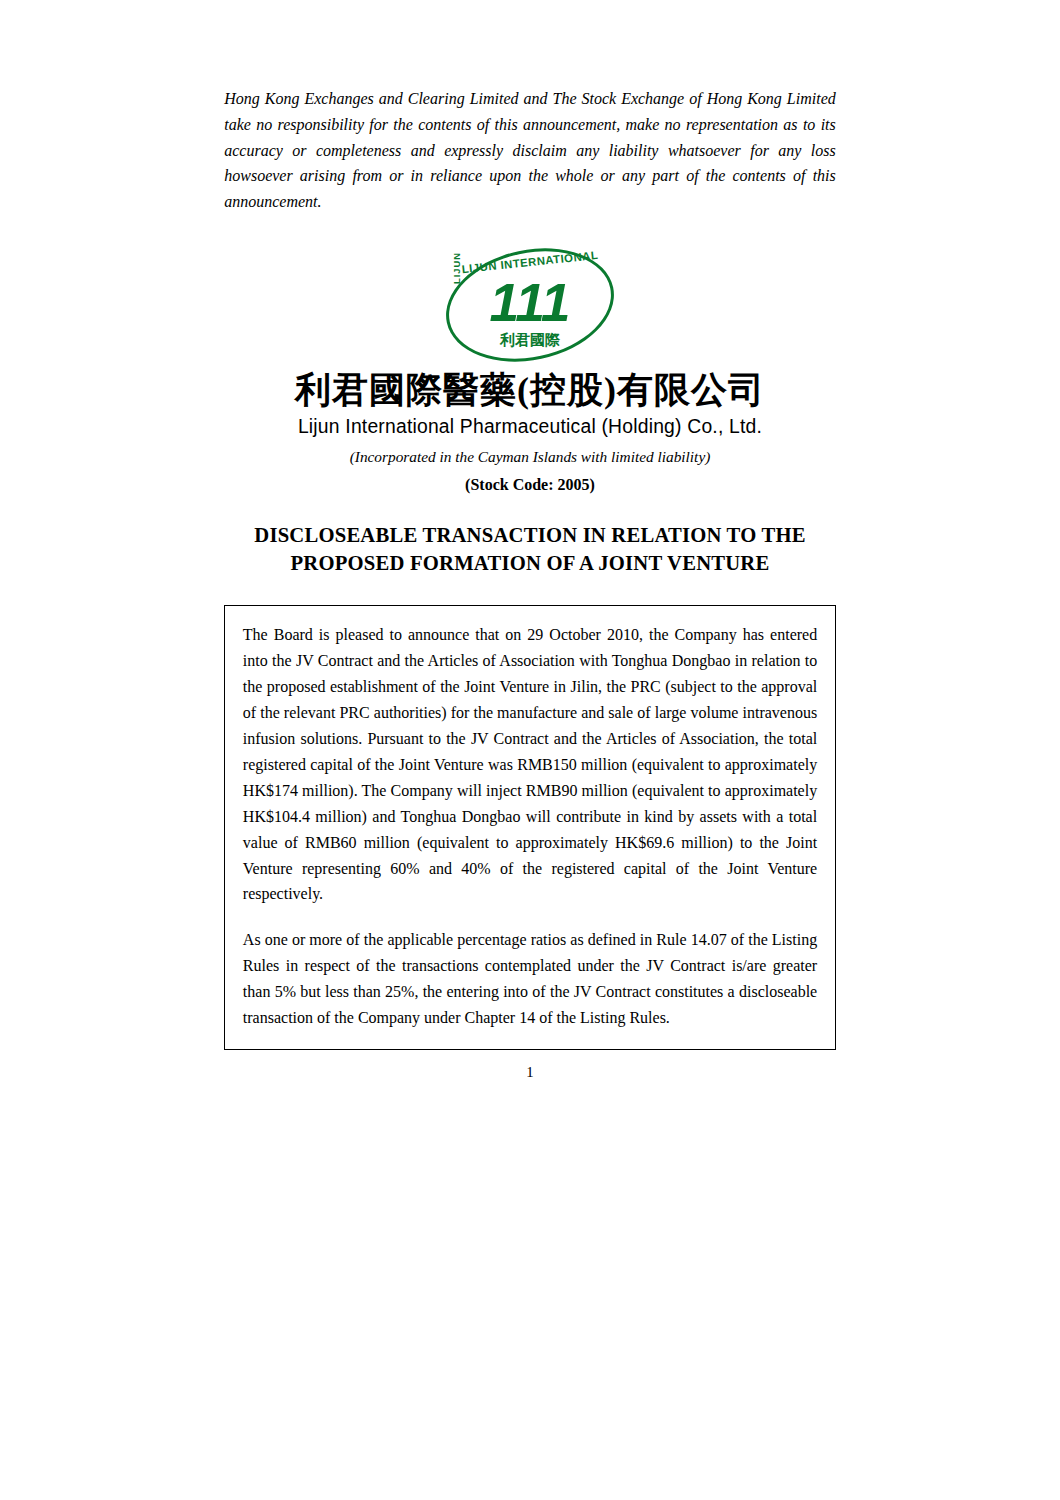Hong Kong Exchanges and Clearing Limited and The Stock Exchange of Hong Kong Limited take no responsibility for the contents of this announcement, make no representation as to its accuracy or completeness and expressly disclaim any liability whatsoever for any loss howsoever arising from or in reliance upon the whole or any part of the contents of this announcement.
LIJUN INTERNATIONAL
LIJUN
111
利君國際
利君國際醫藥(控股)有限公司
Lijun International Pharmaceutical (Holding) Co., Ltd.
(Incorporated in the Cayman Islands with limited liability)
(Stock Code: 2005)
DISCLOSEABLE TRANSACTION IN RELATION TO THE
PROPOSED FORMATION OF A JOINT VENTURE
The Board is pleased to announce that on 29 October 2010, the Company has entered into the JV Contract and the Articles of Association with Tonghua Dongbao in relation to the proposed establishment of the Joint Venture in Jilin, the PRC (subject to the approval of the relevant PRC authorities) for the manufacture and sale of large volume intravenous infusion solutions. Pursuant to the JV Contract and the Articles of Association, the total registered capital of the Joint Venture was RMB150 million (equivalent to approximately HK$174 million). The Company will inject RMB90 million (equivalent to approximately HK$104.4 million) and Tonghua Dongbao will contribute in kind by assets with a total value of RMB60 million (equivalent to approximately HK$69.6 million) to the Joint Venture representing 60% and 40% of the registered capital of the Joint Venture respectively.
As one or more of the applicable percentage ratios as defined in Rule 14.07 of the Listing Rules in respect of the transactions contemplated under the JV Contract is/are greater than 5% but less than 25%, the entering into of the JV Contract constitutes a discloseable transaction of the Company under Chapter 14 of the Listing Rules.
1